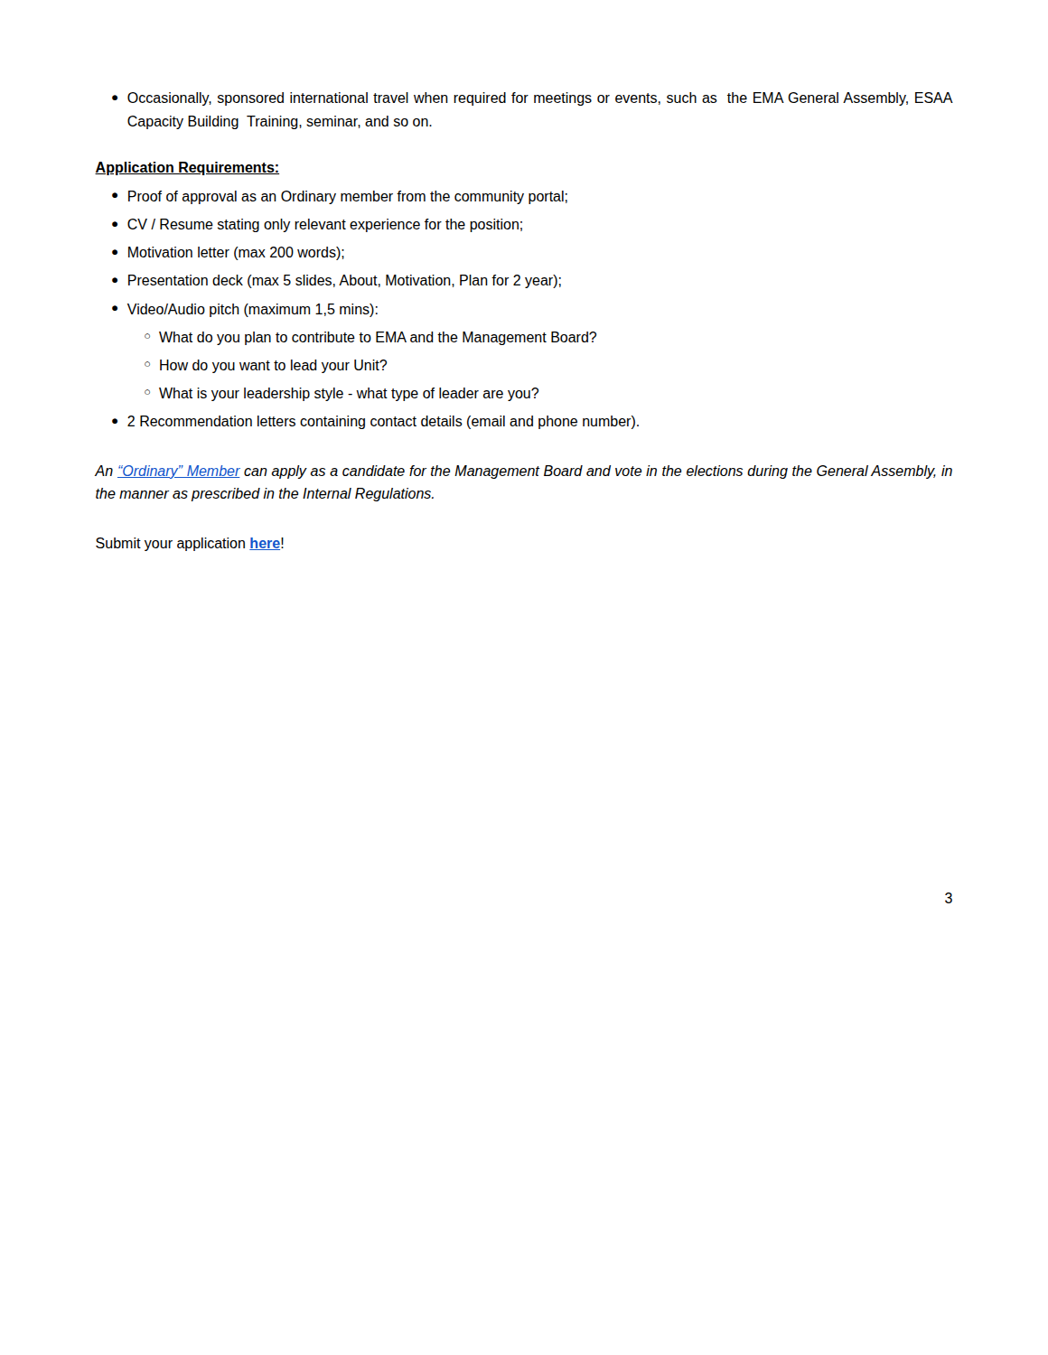Occasionally, sponsored international travel when required for meetings or events, such as the EMA General Assembly, ESAA Capacity Building Training, seminar, and so on.
Application Requirements:
Proof of approval as an Ordinary member from the community portal;
CV / Resume stating only relevant experience for the position;
Motivation letter (max 200 words);
Presentation deck (max 5 slides, About, Motivation, Plan for 2 year);
Video/Audio pitch (maximum 1,5 mins):
What do you plan to contribute to EMA and the Management Board?
How do you want to lead your Unit?
What is your leadership style - what type of leader are you?
2 Recommendation letters containing contact details (email and phone number).
An “Ordinary” Member can apply as a candidate for the Management Board and vote in the elections during the General Assembly, in the manner as prescribed in the Internal Regulations.
Submit your application here!
3